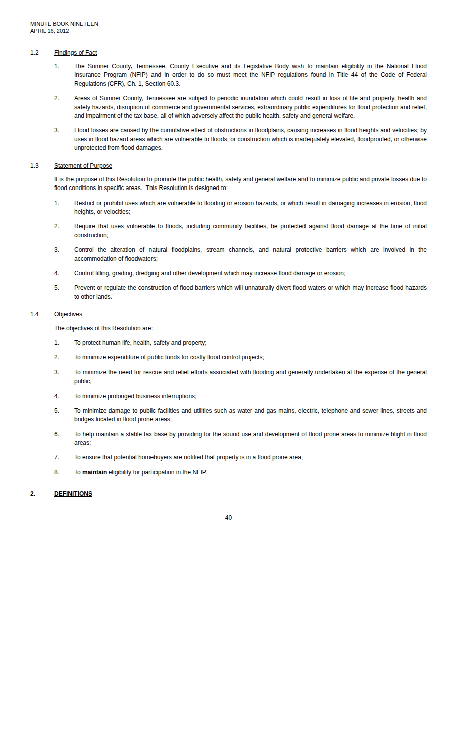MINUTE BOOK NINETEEN
APRIL 16, 2012
1.2 Findings of Fact
1. The Sumner County, Tennessee, County Executive and its Legislative Body wish to maintain eligibility in the National Flood Insurance Program (NFIP) and in order to do so must meet the NFIP regulations found in Title 44 of the Code of Federal Regulations (CFR), Ch. 1, Section 60.3.
2. Areas of Sumner County, Tennessee are subject to periodic inundation which could result in loss of life and property, health and safety hazards, disruption of commerce and governmental services, extraordinary public expenditures for flood protection and relief, and impairment of the tax base, all of which adversely affect the public health, safety and general welfare.
3. Flood losses are caused by the cumulative effect of obstructions in floodplains, causing increases in flood heights and velocities; by uses in flood hazard areas which are vulnerable to floods; or construction which is inadequately elevated, floodproofed, or otherwise unprotected from flood damages.
1.3 Statement of Purpose
It is the purpose of this Resolution to promote the public health, safety and general welfare and to minimize public and private losses due to flood conditions in specific areas. This Resolution is designed to:
1. Restrict or prohibit uses which are vulnerable to flooding or erosion hazards, or which result in damaging increases in erosion, flood heights, or velocities;
2. Require that uses vulnerable to floods, including community facilities, be protected against flood damage at the time of initial construction;
3. Control the alteration of natural floodplains, stream channels, and natural protective barriers which are involved in the accommodation of floodwaters;
4. Control filling, grading, dredging and other development which may increase flood damage or erosion;
5. Prevent or regulate the construction of flood barriers which will unnaturally divert flood waters or which may increase flood hazards to other lands.
1.4 Objectives
The objectives of this Resolution are:
1. To protect human life, health, safety and property;
2. To minimize expenditure of public funds for costly flood control projects;
3. To minimize the need for rescue and relief efforts associated with flooding and generally undertaken at the expense of the general public;
4. To minimize prolonged business interruptions;
5. To minimize damage to public facilities and utilities such as water and gas mains, electric, telephone and sewer lines, streets and bridges located in flood prone areas;
6. To help maintain a stable tax base by providing for the sound use and development of flood prone areas to minimize blight in flood areas;
7. To ensure that potential homebuyers are notified that property is in a flood prone area;
8. To maintain eligibility for participation in the NFIP.
2. DEFINITIONS
40